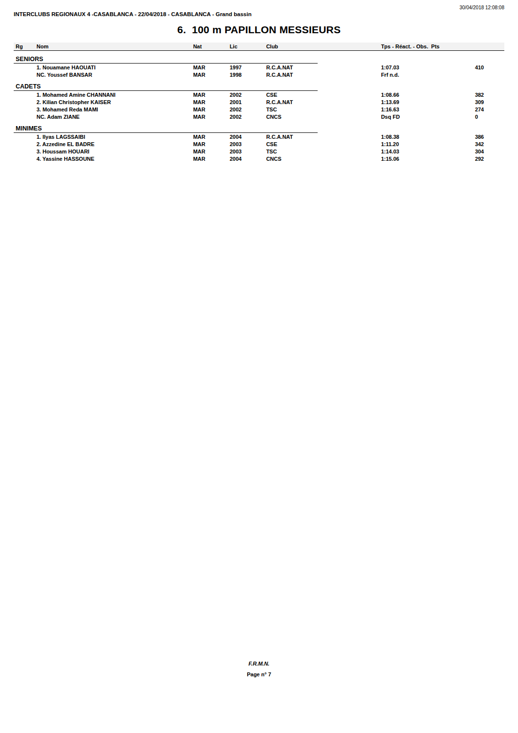30/04/2018 12:08:08
INTERCLUBS REGIONAUX 4 -CASABLANCA - 22/04/2018 - CASABLANCA - Grand bassin
6. 100 m PAPILLON MESSIEURS
| Rg | Nom | Nat | Lic | Club | Tps - Réact. - Obs. Pts | |
| --- | --- | --- | --- | --- | --- | --- |
| SENIORS |
| | 1. Nouamane HAOUATI | MAR | 1997 | R.C.A.NAT | 1:07.03 | 410 |
| | NC. Youssef BANSAR | MAR | 1998 | R.C.A.NAT | Frf n.d. | |
| CADETS |
| | 1. Mohamed Amine CHANNANI | MAR | 2002 | CSE | 1:08.66 | 382 |
| | 2. Kilian Christopher KAISER | MAR | 2001 | R.C.A.NAT | 1:13.69 | 309 |
| | 3. Mohamed Reda MAMI | MAR | 2002 | TSC | 1:16.63 | 274 |
| | NC. Adam ZIANE | MAR | 2002 | CNCS | Dsq FD | 0 |
| MINIMES |
| | 1. Ilyas LAGSSAIBI | MAR | 2004 | R.C.A.NAT | 1:08.38 | 386 |
| | 2. Azzedine EL BADRE | MAR | 2003 | CSE | 1:11.20 | 342 |
| | 3. Houssam HOUARI | MAR | 2003 | TSC | 1:14.03 | 304 |
| | 4. Yassine HASSOUNE | MAR | 2004 | CNCS | 1:15.06 | 292 |
F.R.M.N.
Page n° 7